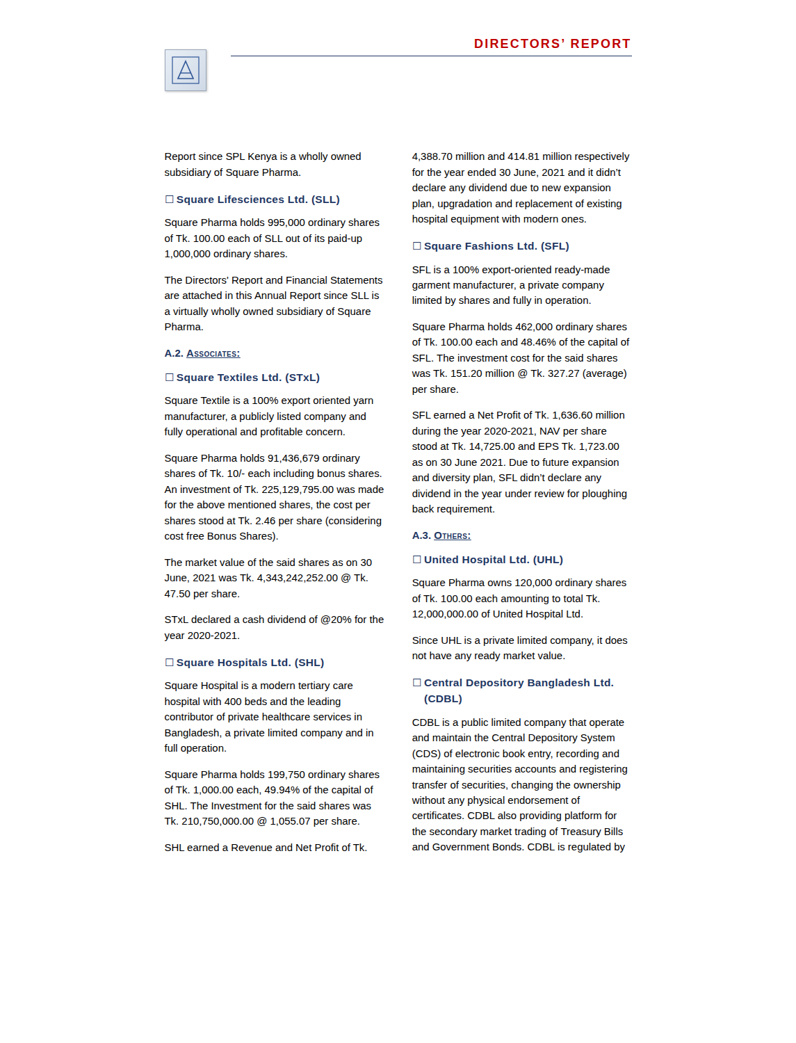DIRECTORS’ REPORT
Report since SPL Kenya is a wholly owned subsidiary of Square Pharma.
☐Square Lifesciences Ltd. (SLL)
Square Pharma holds 995,000 ordinary shares of Tk. 100.00 each of SLL out of its paid-up 1,000,000 ordinary shares.
The Directors' Report and Financial Statements are attached in this Annual Report since SLL is a virtually wholly owned subsidiary of Square Pharma.
A.2. Associates:
☐Square Textiles Ltd. (STxL)
Square Textile is a 100% export oriented yarn manufacturer, a publicly listed company and fully operational and profitable concern.
Square Pharma holds 91,436,679 ordinary shares of Tk. 10/- each including bonus shares. An investment of Tk. 225,129,795.00 was made for the above mentioned shares, the cost per shares stood at Tk. 2.46 per share (considering cost free Bonus Shares).
The market value of the said shares as on 30 June, 2021 was Tk. 4,343,242,252.00 @ Tk. 47.50 per share.
STxL declared a cash dividend of @20% for the year 2020-2021.
☐Square Hospitals Ltd. (SHL)
Square Hospital is a modern tertiary care hospital with 400 beds and the leading contributor of private healthcare services in Bangladesh, a private limited company and in full operation.
Square Pharma holds 199,750 ordinary shares of Tk. 1,000.00 each, 49.94% of the capital of SHL. The Investment for the said shares was Tk. 210,750,000.00 @ 1,055.07 per share.
SHL earned a Revenue and Net Profit of Tk.
4,388.70 million and 414.81 million respectively for the year ended 30 June, 2021 and it didn’t declare any dividend due to new expansion plan, upgradation and replacement of existing hospital equipment with modern ones.
☐Square Fashions Ltd. (SFL)
SFL is a 100% export-oriented ready-made garment manufacturer, a private company limited by shares and fully in operation.
Square Pharma holds 462,000 ordinary shares of Tk. 100.00 each and 48.46% of the capital of SFL. The investment cost for the said shares was Tk. 151.20 million @ Tk. 327.27 (average) per share.
SFL earned a Net Profit of Tk. 1,636.60 million during the year 2020-2021, NAV per share stood at Tk. 14,725.00 and EPS Tk. 1,723.00 as on 30 June 2021. Due to future expansion and diversity plan, SFL didn’t declare any dividend in the year under review for ploughing back requirement.
A.3. Others:
☐United Hospital Ltd. (UHL)
Square Pharma owns 120,000 ordinary shares of Tk. 100.00 each amounting to total Tk. 12,000,000.00 of United Hospital Ltd.
Since UHL is a private limited company, it does not have any ready market value.
☐Central Depository Bangladesh Ltd. (CDBL)
CDBL is a public limited company that operate and maintain the Central Depository System (CDS) of electronic book entry, recording and maintaining securities accounts and registering transfer of securities, changing the ownership without any physical endorsement of certificates. CDBL also providing platform for the secondary market trading of Treasury Bills and Government Bonds. CDBL is regulated by